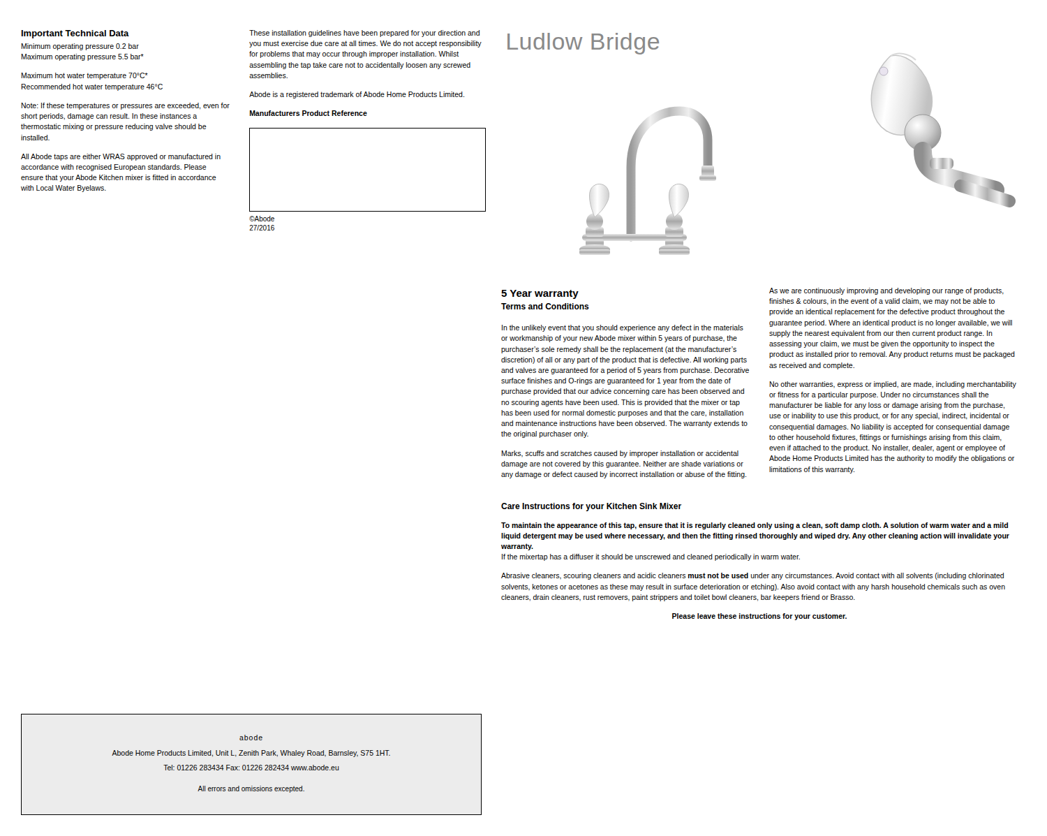Important Technical Data
Minimum operating pressure 0.2 bar
Maximum operating pressure 5.5 bar*
Maximum hot water temperature 70°C*
Recommended hot water temperature 46°C
Note: If these temperatures or pressures are exceeded, even for short periods, damage can result. In these instances a thermostatic mixing or pressure reducing valve should be installed.
All Abode taps are either WRAS approved or manufactured in accordance with recognised European standards. Please ensure that your Abode Kitchen mixer is fitted in accordance with Local Water Byelaws.
These installation guidelines have been prepared for your direction and you must exercise due care at all times. We do not accept responsibility for problems that may occur through improper installation. Whilst assembling the tap take care not to accidentally loosen any screwed assemblies.
Abode is a registered trademark of Abode Home Products Limited.
Manufacturers Product Reference
©Abode
27/2016
Ludlow Bridge
5 Year warranty
Terms and Conditions
In the unlikely event that you should experience any defect in the materials or workmanship of your new Abode mixer within 5 years of purchase, the purchaser’s sole remedy shall be the replacement (at the manufacturer’s discretion) of all or any part of the product that is defective. All working parts and valves are guaranteed for a period of 5 years from purchase. Decorative surface finishes and O-rings are guaranteed for 1 year from the date of purchase provided that our advice concerning care has been observed and no scouring agents have been used. This is provided that the mixer or tap has been used for normal domestic purposes and that the care, installation and maintenance instructions have been observed. The warranty extends to the original purchaser only.
Marks, scuffs and scratches caused by improper installation or accidental damage are not covered by this guarantee. Neither are shade variations or any damage or defect caused by incorrect installation or abuse of the fitting.
As we are continuously improving and developing our range of products, finishes & colours, in the event of a valid claim, we may not be able to provide an identical replacement for the defective product throughout the guarantee period. Where an identical product is no longer available, we will supply the nearest equivalent from our then current product range. In assessing your claim, we must be given the opportunity to inspect the product as installed prior to removal. Any product returns must be packaged as received and complete.
No other warranties, express or implied, are made, including merchantability or fitness for a particular purpose. Under no circumstances shall the manufacturer be liable for any loss or damage arising from the purchase, use or inability to use this product, or for any special, indirect, incidental or consequential damages. No liability is accepted for consequential damage to other household fixtures, fittings or furnishings arising from this claim, even if attached to the product. No installer, dealer, agent or employee of Abode Home Products Limited has the authority to modify the obligations or limitations of this warranty.
Care Instructions for your Kitchen Sink Mixer
To maintain the appearance of this tap, ensure that it is regularly cleaned only using a clean, soft damp cloth. A solution of warm water and a mild liquid detergent may be used where necessary, and then the fitting rinsed thoroughly and wiped dry. Any other cleaning action will invalidate your warranty.
If the mixertap has a diffuser it should be unscrewed and cleaned periodically in warm water.
Abrasive cleaners, scouring cleaners and acidic cleaners must not be used under any circumstances. Avoid contact with all solvents (including chlorinated solvents, ketones or acetones as these may result in surface deterioration or etching). Also avoid contact with any harsh household chemicals such as oven cleaners, drain cleaners, rust removers, paint strippers and toilet bowl cleaners, bar keepers friend or Brasso.
Please leave these instructions for your customer.
abode
Abode Home Products Limited, Unit L, Zenith Park, Whaley Road, Barnsley, S75 1HT.
Tel: 01226 283434 Fax: 01226 282434 www.abode.eu
All errors and omissions excepted.